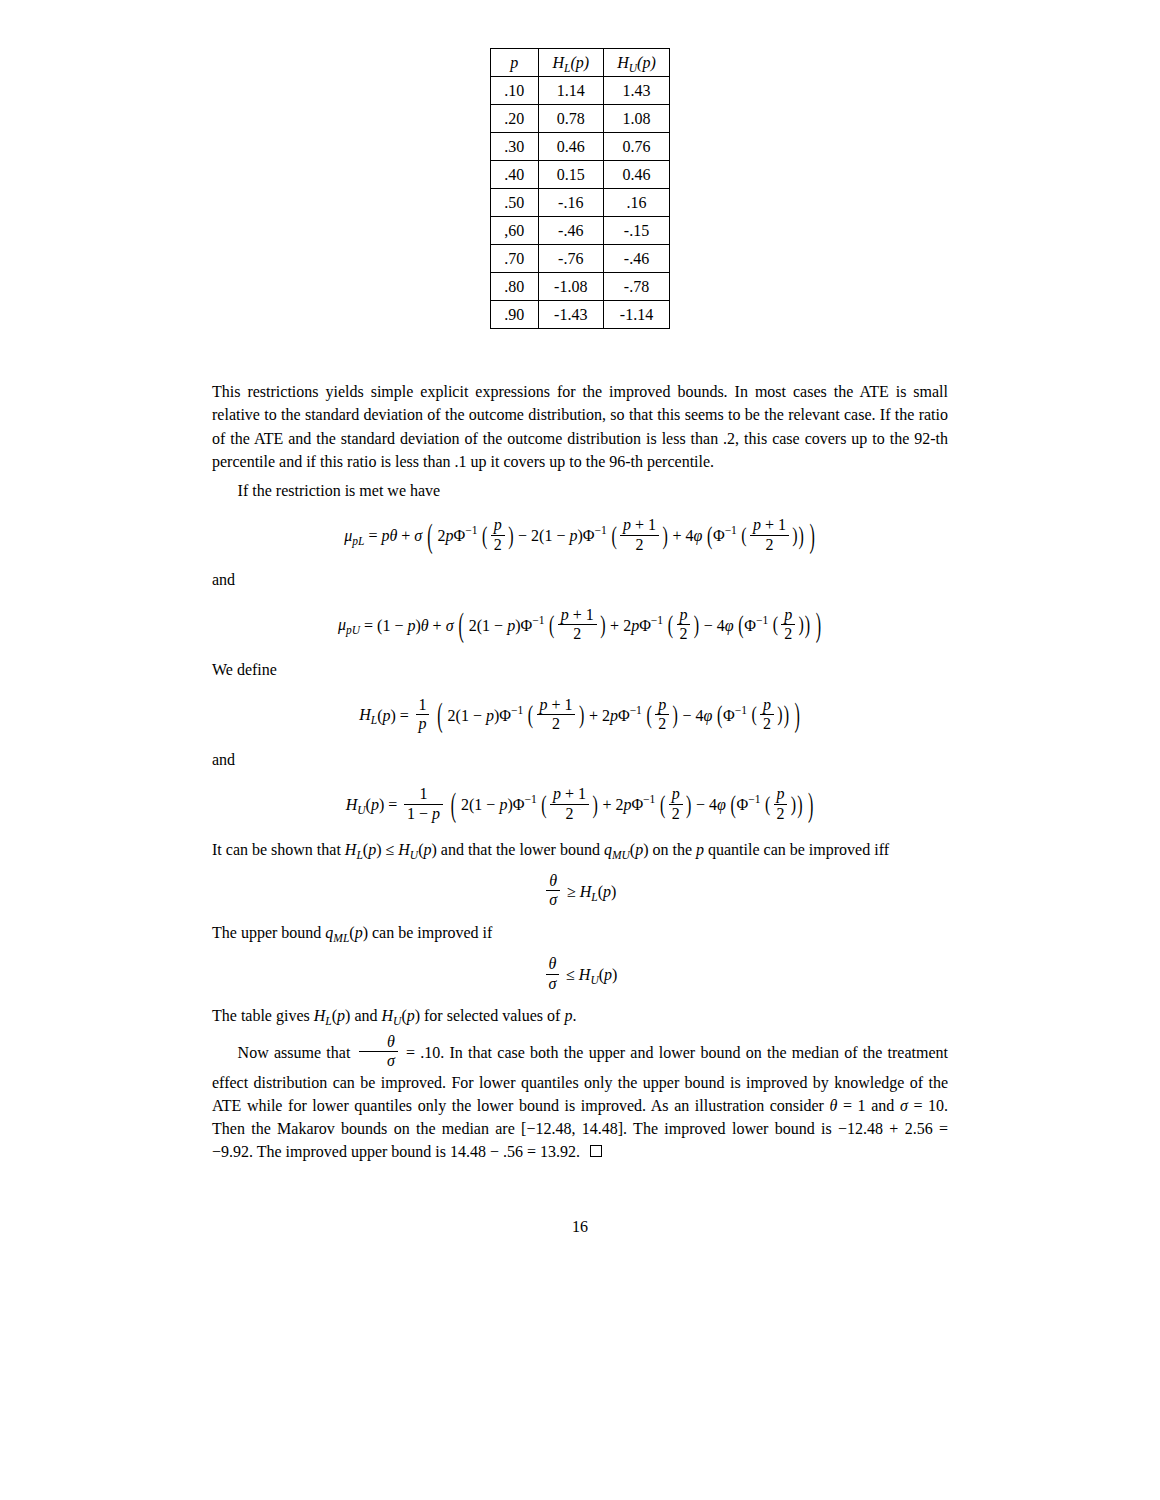| p | H L ( p ) | H U ( p ) |
| --- | --- | --- |
| .10 | 1.14 | 1.43 |
| .20 | 0.78 | 1.08 |
| .30 | 0.46 | 0.76 |
| .40 | 0.15 | 0.46 |
| .50 | -.16 | .16 |
| ,60 | -.46 | -.15 |
| .70 | -.76 | -.46 |
| .80 | -1.08 | -.78 |
| .90 | -1.43 | -1.14 |
This restrictions yields simple explicit expressions for the improved bounds. In most cases the ATE is small relative to the standard deviation of the outcome distribution, so that this seems to be the relevant case. If the ratio of the ATE and the standard deviation of the outcome distribution is less than .2, this case covers up to the 92-th percentile and if this ratio is less than .1 up it covers up to the 96-th percentile.
If the restriction is met we have
μpL = pθ + σ ( 2pΦ−1 (p 2) − 2(1 − p)Φ−1 (p + 12) + 4φ (Φ−1 (p + 12)) )
and
μpU = (1 − p)θ + σ ( 2(1 − p)Φ−1 (p + 12) + 2pΦ−1 (p 2) − 4φ (Φ−1 (p 2)) )
We define
HL(p) = 1 p ( 2(1 − p)Φ−1 (p + 12) + 2pΦ−1 (p 2) − 4φ (Φ−1 (p 2)) )
and
HU(p) = 11 − p ( 2(1 − p)Φ−1 (p + 12) + 2pΦ−1 (p 2) − 4φ (Φ−1 (p 2)) )
It can be shown that HL(p) ≤ HU(p) and that the lower bound qMU(p) on the p quantile can be improved iff
θσ ≥ HL(p)
The upper bound qML(p) can be improved if
θσ ≤ HU(p)
The table gives HL(p) and HU(p) for selected values of p.
Now assume that θσ = .10. In that case both the upper and lower bound on the median of the treatment effect distribution can be improved. For lower quantiles only the upper bound is improved by knowledge of the ATE while for lower quantiles only the lower bound is improved. As an illustration consider θ = 1 and σ = 10. Then the Makarov bounds on the median are [−12.48, 14.48]. The improved lower bound is −12.48 + 2.56 = −9.92. The improved upper bound is 14.48 − .56 = 13.92.
16